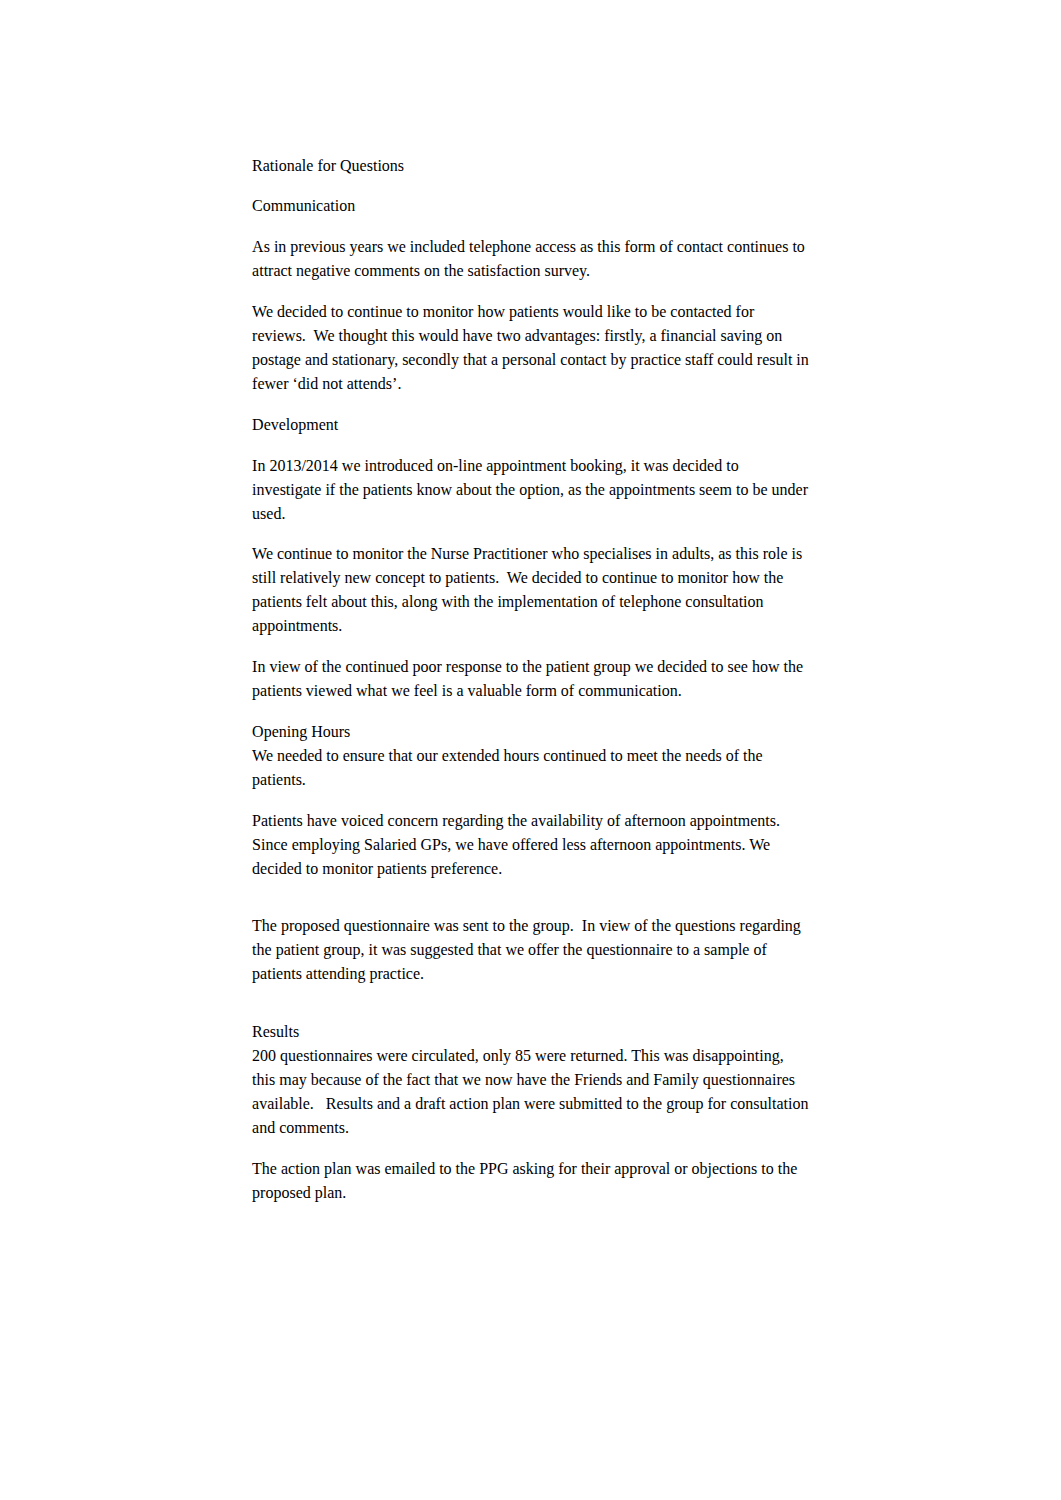Rationale for Questions
Communication
As in previous years we included telephone access as this form of contact continues to attract negative comments on the satisfaction survey.
We decided to continue to monitor how patients would like to be contacted for reviews. We thought this would have two advantages: firstly, a financial saving on postage and stationary, secondly that a personal contact by practice staff could result in fewer ‘did not attends’.
Development
In 2013/2014 we introduced on-line appointment booking, it was decided to investigate if the patients know about the option, as the appointments seem to be under used.
We continue to monitor the Nurse Practitioner who specialises in adults, as this role is still relatively new concept to patients. We decided to continue to monitor how the patients felt about this, along with the implementation of telephone consultation appointments.
In view of the continued poor response to the patient group we decided to see how the patients viewed what we feel is a valuable form of communication.
Opening Hours
We needed to ensure that our extended hours continued to meet the needs of the patients.
Patients have voiced concern regarding the availability of afternoon appointments. Since employing Salaried GPs, we have offered less afternoon appointments. We decided to monitor patients preference.
The proposed questionnaire was sent to the group. In view of the questions regarding the patient group, it was suggested that we offer the questionnaire to a sample of patients attending practice.
Results
200 questionnaires were circulated, only 85 were returned. This was disappointing, this may because of the fact that we now have the Friends and Family questionnaires available. Results and a draft action plan were submitted to the group for consultation and comments.
The action plan was emailed to the PPG asking for their approval or objections to the proposed plan.